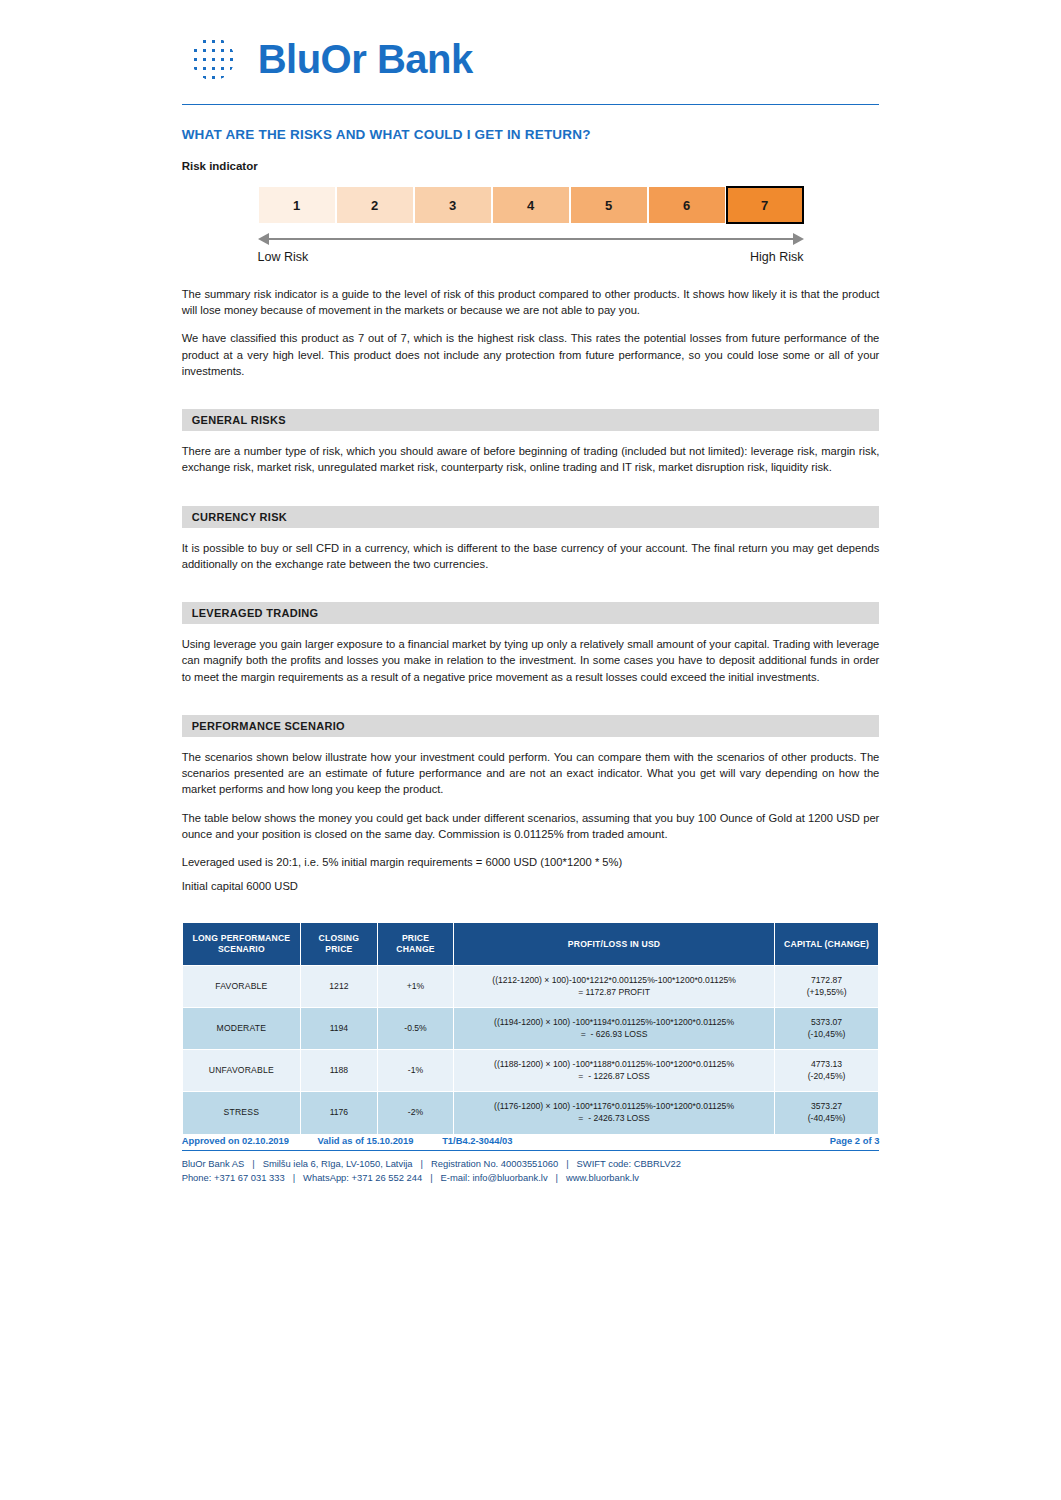BluOr Bank
What are the risks and what could I get in return?
Risk indicator
1
2
3
4
5
6
7
Low Risk High Risk
The summary risk indicator is a guide to the level of risk of this product compared to other products. It shows how likely it is that the product will lose money because of movement in the markets or because we are not able to pay you.
We have classified this product as 7 out of 7, which is the highest risk class. This rates the potential losses from future performance of the product at a very high level. This product does not include any protection from future performance, so you could lose some or all of your investments.
General risks
There are a number type of risk, which you should aware of before beginning of trading (included but not limited): leverage risk, margin risk, exchange risk, market risk, unregulated market risk, counterparty risk, online trading and IT risk, market disruption risk, liquidity risk.
Currency risk
It is possible to buy or sell CFD in a currency, which is different to the base currency of your account. The final return you may get depends additionally on the exchange rate between the two currencies.
Leveraged trading
Using leverage you gain larger exposure to a financial market by tying up only a relatively small amount of your capital. Trading with leverage can magnify both the profits and losses you make in relation to the investment. In some cases you have to deposit additional funds in order to meet the margin requirements as a result of a negative price movement as a result losses could exceed the initial investments.
Performance scenario
The scenarios shown below illustrate how your investment could perform. You can compare them with the scenarios of other products. The scenarios presented are an estimate of future performance and are not an exact indicator. What you get will vary depending on how the market performs and how long you keep the product.
The table below shows the money you could get back under different scenarios, assuming that you buy 100 Ounce of Gold at 1200 USD per ounce and your position is closed on the same day. Commission is 0.01125% from traded amount.
Leveraged used is 20:1, i.e. 5% initial margin requirements = 6000 USD (100*1200 * 5%)
Initial capital 6000 USD
| LONG PERFORMANCE SCENARIO | CLOSING PRICE | PRICE CHANGE | PROFIT/LOSS IN USD | CAPITAL (CHANGE) |
| --- | --- | --- | --- | --- |
| FAVORABLE | 1212 | +1% | ((1212-1200) × 100)-100*1212*0.001125%-100*1200*0.01125% = 1172.87 PROFIT | 7172.87 (+19,55%) |
| MODERATE | 1194 | -0.5% | ((1194-1200) × 100) -100*1194*0.01125%-100*1200*0.01125% = - 626.93 LOSS | 5373.07 (-10,45%) |
| UNFAVORABLE | 1188 | -1% | ((1188-1200) × 100) -100*1188*0.01125%-100*1200*0.01125% = - 1226.87 LOSS | 4773.13 (-20,45%) |
| STRESS | 1176 | -2% | ((1176-1200) × 100) -100*1176*0.01125%-100*1200*0.01125% = - 2426.73 LOSS | 3573.27 (-40,45%) |
Approved on 02.10.2019 Valid as of 15.10.2019 T1/B4.2-3044/03
Page 2 of 3
BluOr Bank AS|Smilšu iela 6, Rīga, LV-1050, Latvija|Registration No. 40003551060|SWIFT code: CBBRLV22
Phone: +371 67 031 333|WhatsApp: +371 26 552 244|E-mail: info@bluorbank.lv|www.bluorbank.lv